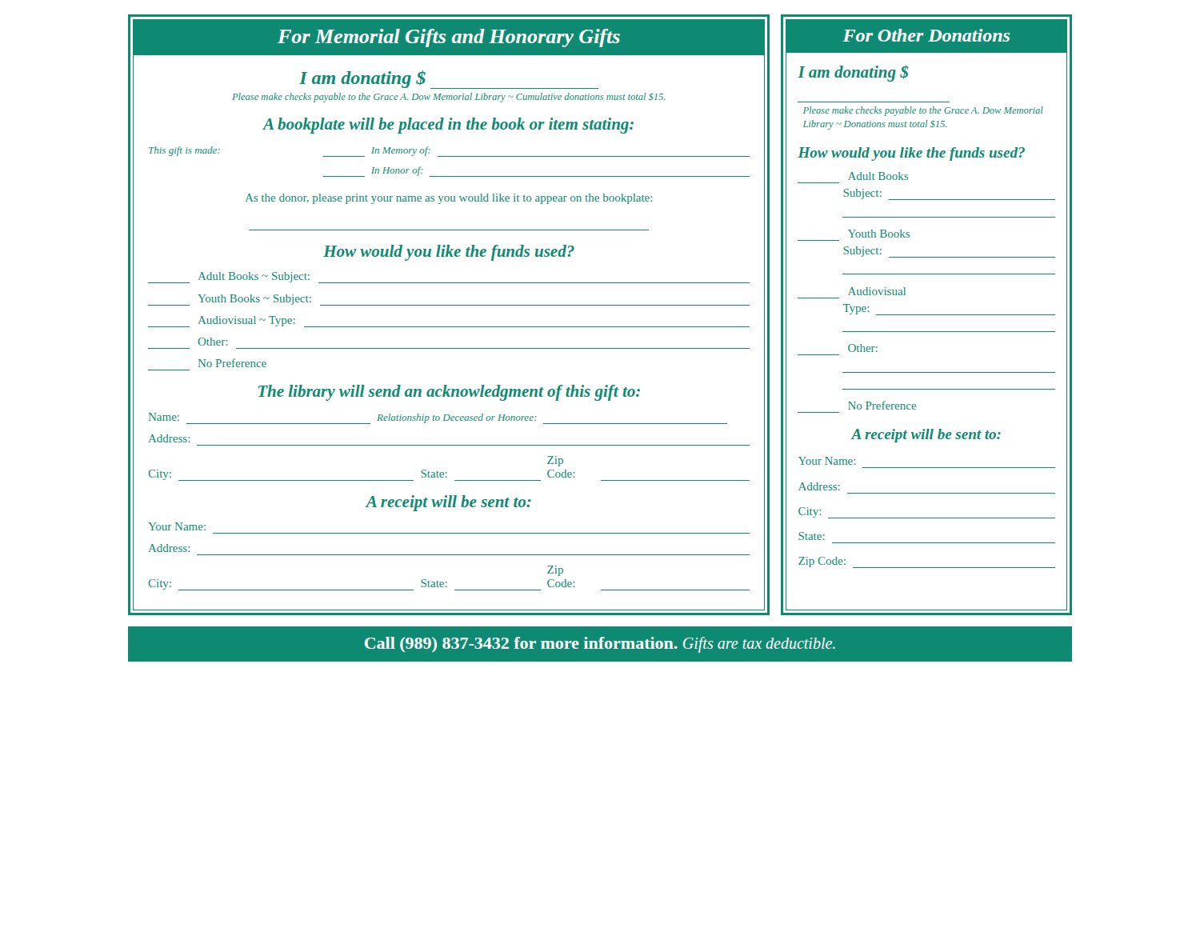For Memorial Gifts and Honorary Gifts
I am donating $
Please make checks payable to the Grace A. Dow Memorial Library ~ Cumulative donations must total $15.
A bookplate will be placed in the book or item stating:
This gift is made: In Memory of:
This gift is made: In Honor of:
As the donor, please print your name as you would like it to appear on the bookplate:
How would you like the funds used?
Adult Books ~ Subject:
Youth Books ~ Subject:
Audiovisual ~ Type:
Other:
No Preference
The library will send an acknowledgment of this gift to:
Name: Relationship to Deceased or Honoree:
Address:
City: State: Zip Code:
A receipt will be sent to:
Your Name:
Address:
City: State: Zip Code:
For Other Donations
I am donating $
Please make checks payable to the Grace A. Dow Memorial Library ~ Donations must total $15.
How would you like the funds used?
Adult Books
Subject:
Youth Books
Subject:
Audiovisual
Type:
Other:
No Preference
A receipt will be sent to:
Your Name:
Address:
City:
State:
Zip Code:
Call (989) 837-3432 for more information. Gifts are tax deductible.